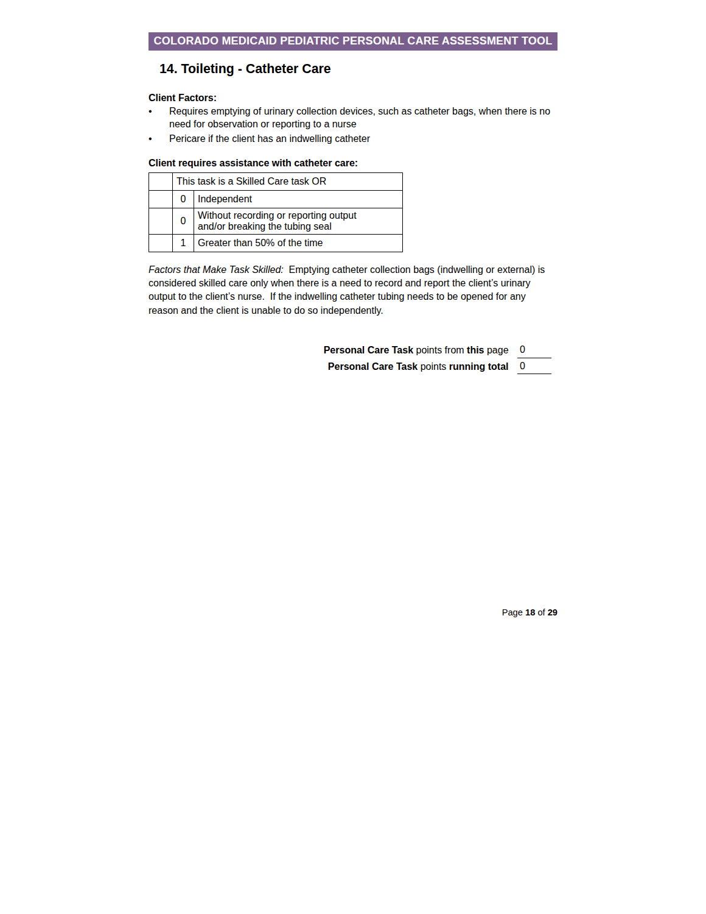COLORADO MEDICAID PEDIATRIC PERSONAL CARE ASSESSMENT TOOL
14. Toileting - Catheter Care
Client Factors:
Requires emptying of urinary collection devices, such as catheter bags, when there is no need for observation or reporting to a nurse
Pericare if the client has an indwelling catheter
Client requires assistance with catheter care:
| | This task is a Skilled Care task OR |
| | 0 | Independent |
| | 0 | Without recording or reporting output and/or breaking the tubing seal |
| | 1 | Greater than 50% of the time |
Factors that Make Task Skilled: Emptying catheter collection bags (indwelling or external) is considered skilled care only when there is a need to record and report the client’s urinary output to the client’s nurse. If the indwelling catheter tubing needs to be opened for any reason and the client is unable to do so independently.
Personal Care Task points from this page 0 Personal Care Task points running total 0
Page 18 of 29